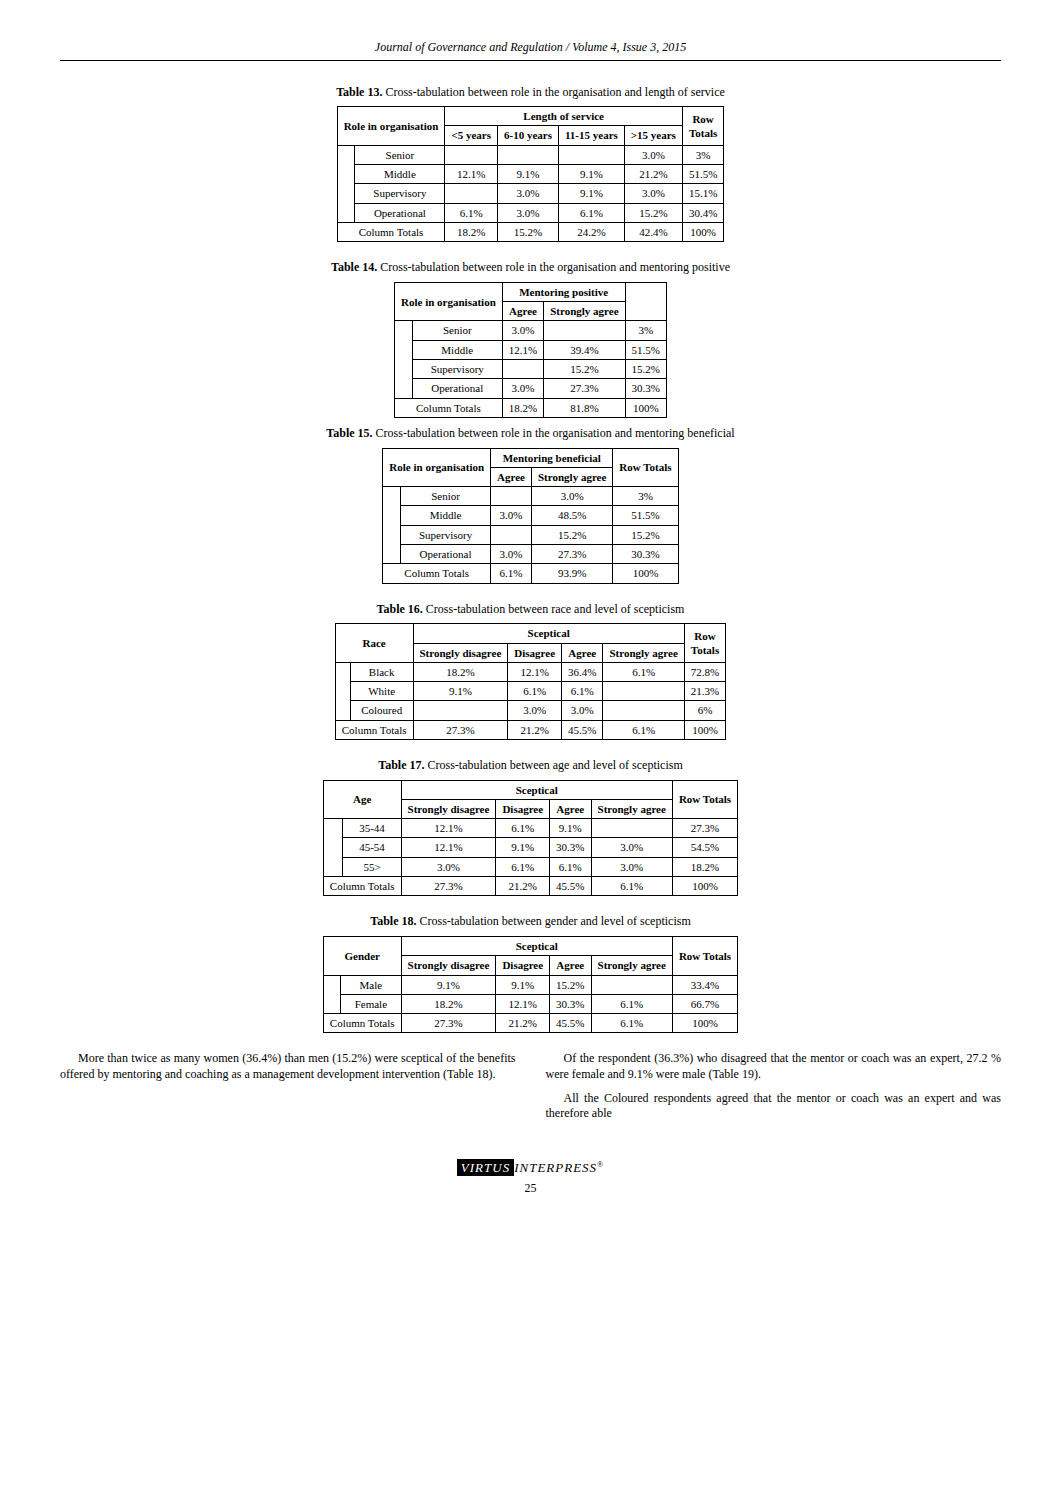Journal of Governance and Regulation / Volume 4, Issue 3, 2015
Table 13. Cross-tabulation between role in the organisation and length of service
| Role in organisation | Length of service | Row Totals |
| --- | --- | --- |
| <5 years | 6-10 years | 11-15 years | >15 years |
| | Senior | | | | 3.0% | 3% |
| Middle | 12.1% | 9.1% | 9.1% | 21.2% | 51.5% |
| Supervisory | | 3.0% | 9.1% | 3.0% | 15.1% |
| Operational | 6.1% | 3.0% | 6.1% | 15.2% | 30.4% |
| Column Totals | 18.2% | 15.2% | 24.2% | 42.4% | 100% |
Table 14. Cross-tabulation between role in the organisation and mentoring positive
| Role in organisation | Mentoring positive | |
| --- | --- | --- |
| Agree | Strongly agree |
| | Senior | 3.0% | | 3% |
| Middle | 12.1% | 39.4% | 51.5% |
| Supervisory | | 15.2% | 15.2% |
| Operational | 3.0% | 27.3% | 30.3% |
| Column Totals | 18.2% | 81.8% | 100% |
Row Totals header placement
Table 15. Cross-tabulation between role in the organisation and mentoring beneficial
| Role in organisation | Mentoring beneficial | Row Totals |
| --- | --- | --- |
| Agree | Strongly agree |
| | Senior | | 3.0% | 3% |
| Middle | 3.0% | 48.5% | 51.5% |
| Supervisory | | 15.2% | 15.2% |
| Operational | 3.0% | 27.3% | 30.3% |
| Column Totals | 6.1% | 93.9% | 100% |
Table 16. Cross-tabulation between race and level of scepticism
| Race | Sceptical | Row Totals |
| --- | --- | --- |
| Strongly disagree | Disagree | Agree | Strongly agree |
| | Black | 18.2% | 12.1% | 36.4% | 6.1% | 72.8% |
| White | 9.1% | 6.1% | 6.1% | | 21.3% |
| Coloured | | 3.0% | 3.0% | | 6% |
| Column Totals | 27.3% | 21.2% | 45.5% | 6.1% | 100% |
Table 17. Cross-tabulation between age and level of scepticism
| Age | Sceptical | Row Totals |
| --- | --- | --- |
| Strongly disagree | Disagree | Agree | Strongly agree |
| | 35-44 | 12.1% | 6.1% | 9.1% | | 27.3% |
| 45-54 | 12.1% | 9.1% | 30.3% | 3.0% | 54.5% |
| 55> | 3.0% | 6.1% | 6.1% | 3.0% | 18.2% |
| Column Totals | 27.3% | 21.2% | 45.5% | 6.1% | 100% |
Table 18. Cross-tabulation between gender and level of scepticism
| Gender | Sceptical | Row Totals |
| --- | --- | --- |
| Strongly disagree | Disagree | Agree | Strongly agree |
| | Male | 9.1% | 9.1% | 15.2% | | 33.4% |
| Female | 18.2% | 12.1% | 30.3% | 6.1% | 66.7% |
| Column Totals | 27.3% | 21.2% | 45.5% | 6.1% | 100% |
More than twice as many women (36.4%) than men (15.2%) were sceptical of the benefits offered by mentoring and coaching as a management development intervention (Table 18).
Of the respondent (36.3%) who disagreed that the mentor or coach was an expert, 27.2 % were female and 9.1% were male (Table 19).
All the Coloured respondents agreed that the mentor or coach was an expert and was therefore able
VIRTUS INTERPRESS®
25